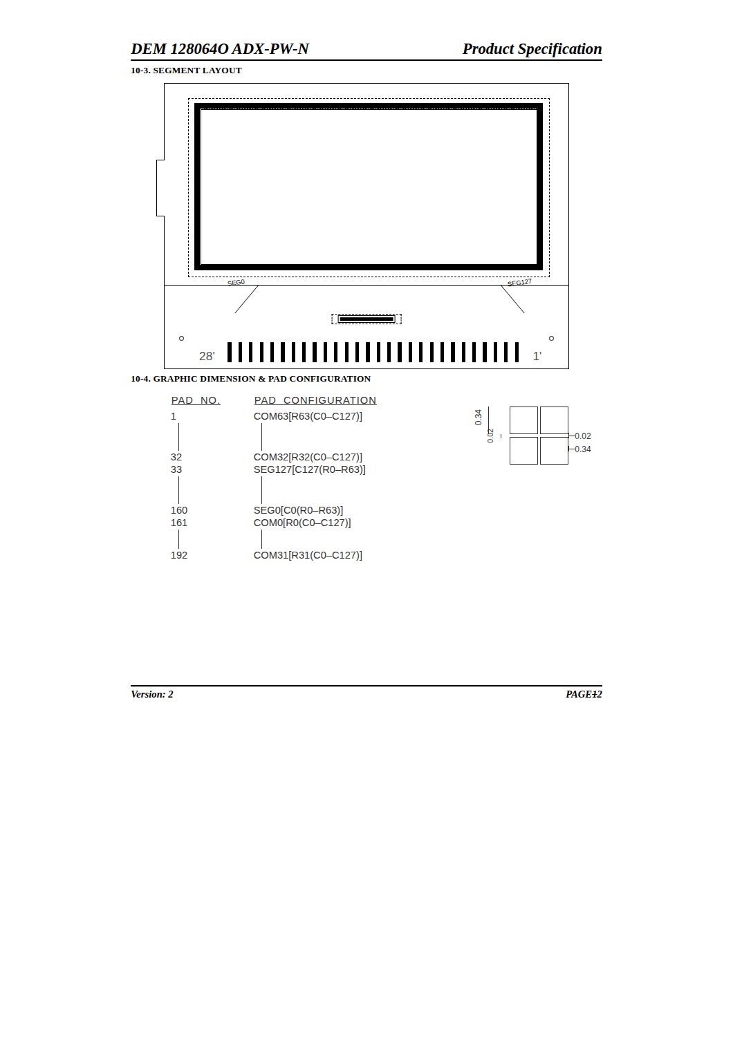DEM 128064O ADX-PW-N Product Specification
10-3. SEGMENT LAYOUT
SEG0
SEG127
28'
1'
10-4. GRAPHIC DIMENSION & PAD CONFIGURATION
| PAD NO. | PAD CONFIGURATION |
| --- | --- |
| 1 | COM63[R63(C0–C127)] |
| 32 33 | COM32[R32(C0–C127)] SEG127[C127(R0–R63)] |
| 160 161 | SEG0[C0(R0–R63)] COM0[R0(C0–C127)] |
| 192 | COM31[R31(C0–C127)] |
0.34
0.02
0.02
0.34
Version: 2 PAGE12